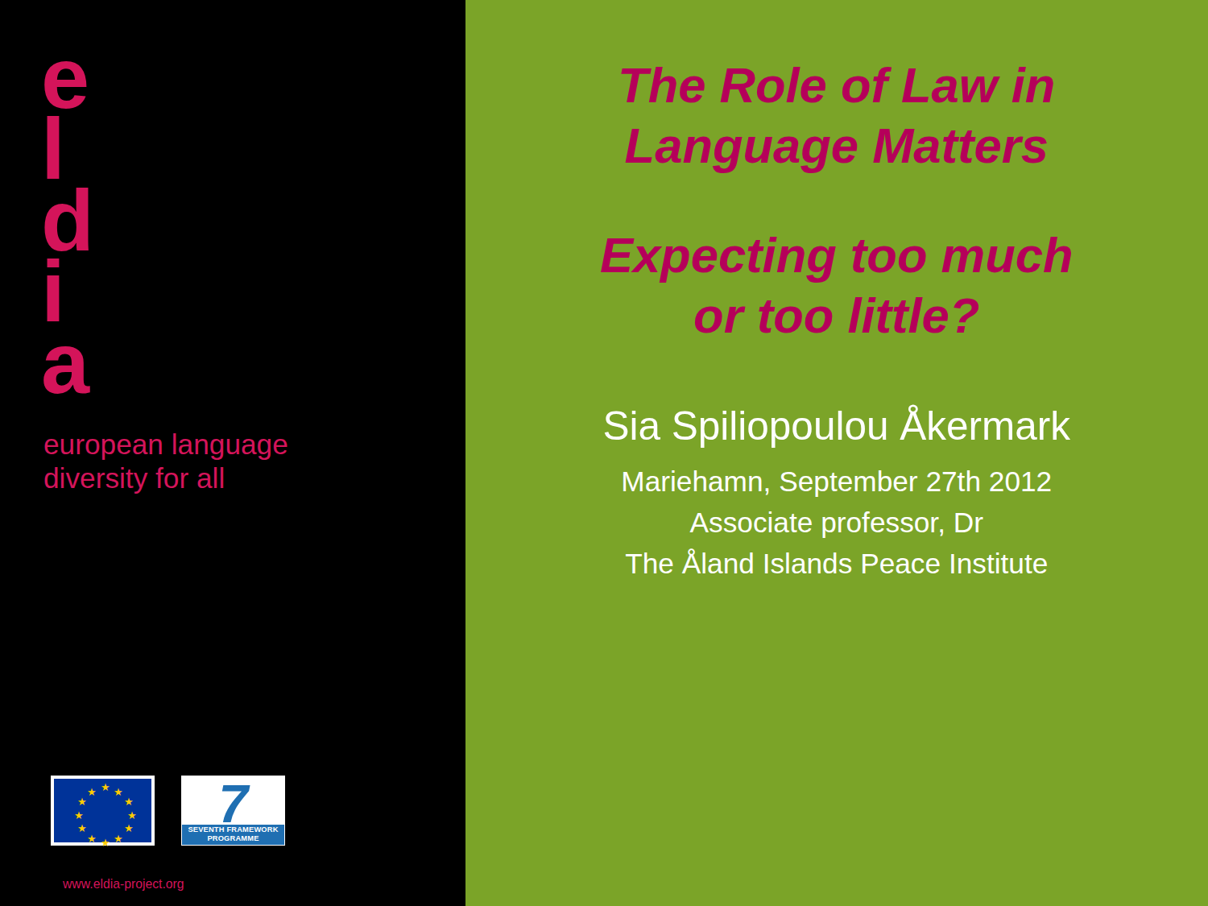eldia
european language
diversity for all
★ ★ ★ ★ ★ ★ ★ ★ ★ ★ ★ ★
7
Seventh Framework
Programme
www.eldia-project.org
The Role of Law in Language Matters
Expecting too much
or too little?
Sia Spiliopoulou Åkermark
Mariehamn, September 27th 2012
Associate professor, Dr
The Åland Islands Peace Institute